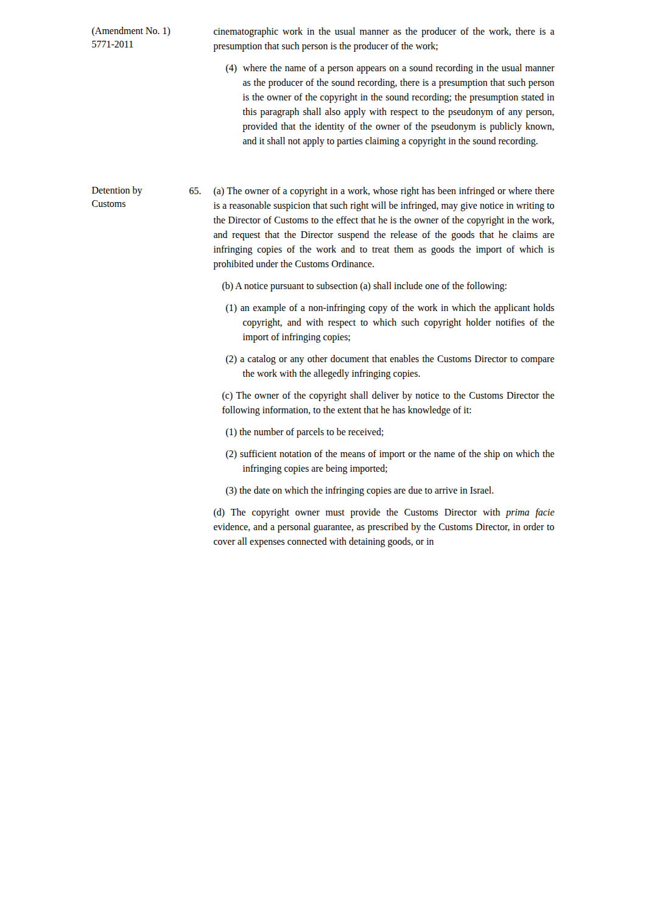(Amendment No. 1)
5771-2011
cinematographic work in the usual manner as the producer of the work, there is a presumption that such person is the producer of the work;
(4) where the name of a person appears on a sound recording in the usual manner as the producer of the sound recording, there is a presumption that such person is the owner of the copyright in the sound recording; the presumption stated in this paragraph shall also apply with respect to the pseudonym of any person, provided that the identity of the owner of the pseudonym is publicly known, and it shall not apply to parties claiming a copyright in the sound recording.
Detention by
Customs
65.
(a) The owner of a copyright in a work, whose right has been infringed or where there is a reasonable suspicion that such right will be infringed, may give notice in writing to the Director of Customs to the effect that he is the owner of the copyright in the work, and request that the Director suspend the release of the goods that he claims are infringing copies of the work and to treat them as goods the import of which is prohibited under the Customs Ordinance.
(b) A notice pursuant to subsection (a) shall include one of the following:
(1) an example of a non-infringing copy of the work in which the applicant holds copyright, and with respect to which such copyright holder notifies of the import of infringing copies;
(2) a catalog or any other document that enables the Customs Director to compare the work with the allegedly infringing copies.
(c) The owner of the copyright shall deliver by notice to the Customs Director the following information, to the extent that he has knowledge of it:
(1) the number of parcels to be received;
(2) sufficient notation of the means of import or the name of the ship on which the infringing copies are being imported;
(3) the date on which the infringing copies are due to arrive in Israel.
(d) The copyright owner must provide the Customs Director with prima facie evidence, and a personal guarantee, as prescribed by the Customs Director, in order to cover all expenses connected with detaining goods, or in